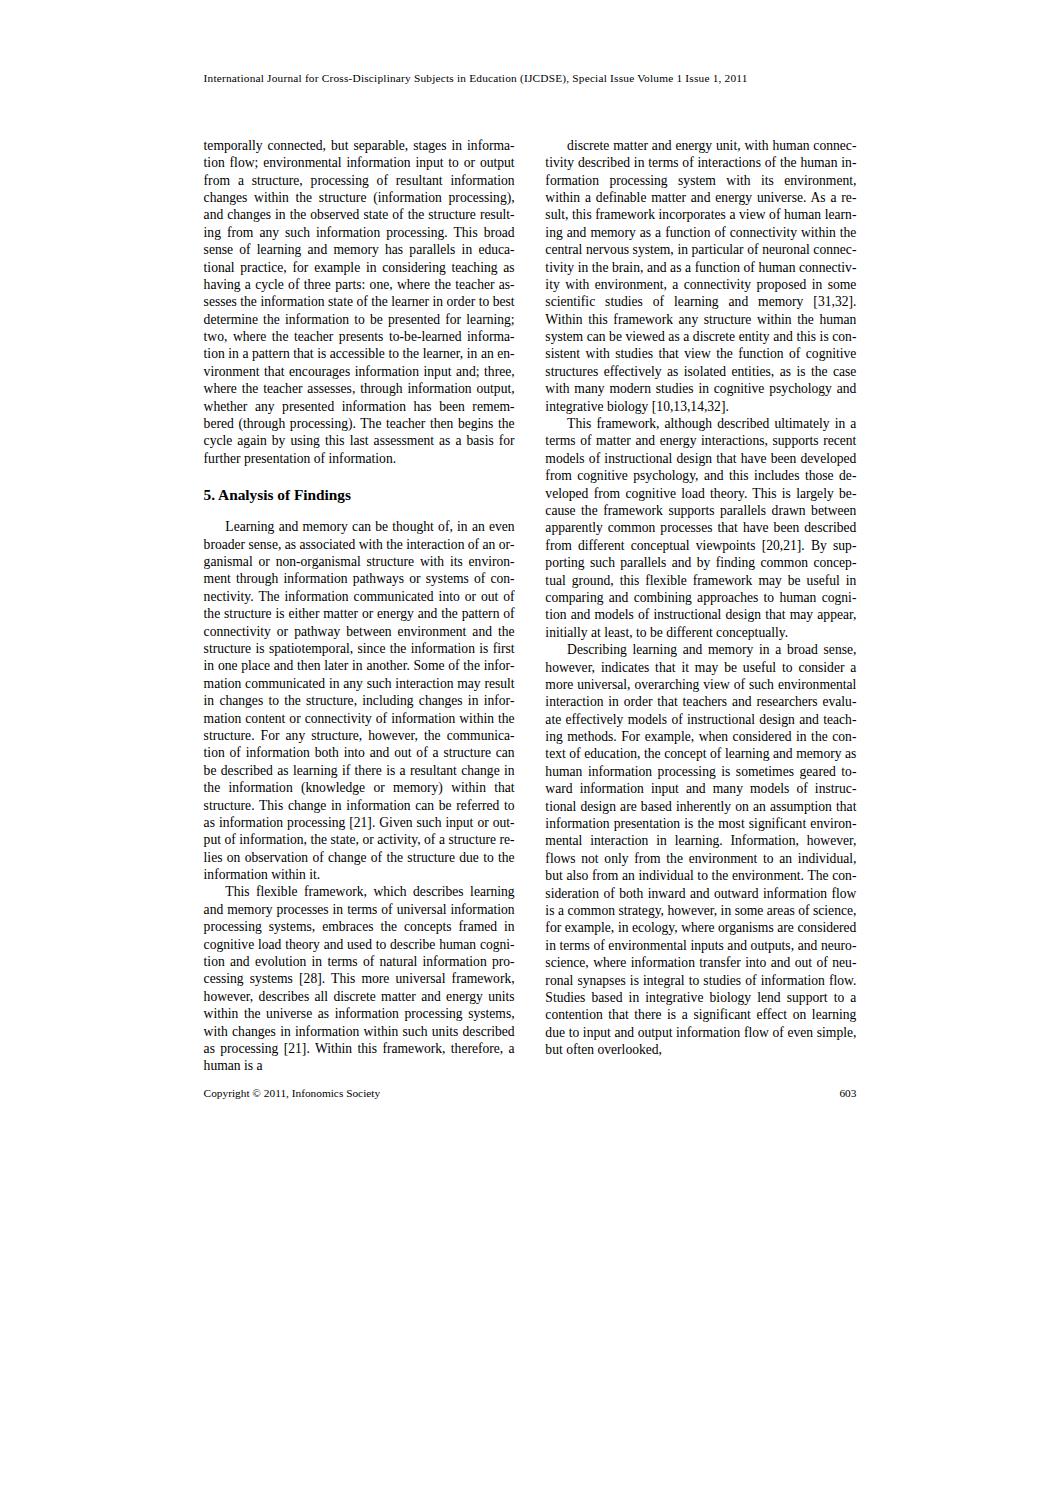International Journal for Cross-Disciplinary Subjects in Education (IJCDSE), Special Issue Volume 1 Issue 1, 2011
temporally connected, but separable, stages in information flow; environmental information input to or output from a structure, processing of resultant information changes within the structure (information processing), and changes in the observed state of the structure resulting from any such information processing. This broad sense of learning and memory has parallels in educational practice, for example in considering teaching as having a cycle of three parts: one, where the teacher assesses the information state of the learner in order to best determine the information to be presented for learning; two, where the teacher presents to-be-learned information in a pattern that is accessible to the learner, in an environment that encourages information input and; three, where the teacher assesses, through information output, whether any presented information has been remembered (through processing). The teacher then begins the cycle again by using this last assessment as a basis for further presentation of information.
5. Analysis of Findings
Learning and memory can be thought of, in an even broader sense, as associated with the interaction of an organismal or non-organismal structure with its environment through information pathways or systems of connectivity. The information communicated into or out of the structure is either matter or energy and the pattern of connectivity or pathway between environment and the structure is spatiotemporal, since the information is first in one place and then later in another. Some of the information communicated in any such interaction may result in changes to the structure, including changes in information content or connectivity of information within the structure. For any structure, however, the communication of information both into and out of a structure can be described as learning if there is a resultant change in the information (knowledge or memory) within that structure. This change in information can be referred to as information processing [21]. Given such input or output of information, the state, or activity, of a structure relies on observation of change of the structure due to the information within it.
This flexible framework, which describes learning and memory processes in terms of universal information processing systems, embraces the concepts framed in cognitive load theory and used to describe human cognition and evolution in terms of natural information processing systems [28]. This more universal framework, however, describes all discrete matter and energy units within the universe as information processing systems, with changes in information within such units described as processing [21]. Within this framework, therefore, a human is a
discrete matter and energy unit, with human connectivity described in terms of interactions of the human information processing system with its environment, within a definable matter and energy universe. As a result, this framework incorporates a view of human learning and memory as a function of connectivity within the central nervous system, in particular of neuronal connectivity in the brain, and as a function of human connectivity with environment, a connectivity proposed in some scientific studies of learning and memory [31,32]. Within this framework any structure within the human system can be viewed as a discrete entity and this is consistent with studies that view the function of cognitive structures effectively as isolated entities, as is the case with many modern studies in cognitive psychology and integrative biology [10,13,14,32].
This framework, although described ultimately in a terms of matter and energy interactions, supports recent models of instructional design that have been developed from cognitive psychology, and this includes those developed from cognitive load theory. This is largely because the framework supports parallels drawn between apparently common processes that have been described from different conceptual viewpoints [20,21]. By supporting such parallels and by finding common conceptual ground, this flexible framework may be useful in comparing and combining approaches to human cognition and models of instructional design that may appear, initially at least, to be different conceptually.
Describing learning and memory in a broad sense, however, indicates that it may be useful to consider a more universal, overarching view of such environmental interaction in order that teachers and researchers evaluate effectively models of instructional design and teaching methods. For example, when considered in the context of education, the concept of learning and memory as human information processing is sometimes geared toward information input and many models of instructional design are based inherently on an assumption that information presentation is the most significant environmental interaction in learning. Information, however, flows not only from the environment to an individual, but also from an individual to the environment. The consideration of both inward and outward information flow is a common strategy, however, in some areas of science, for example, in ecology, where organisms are considered in terms of environmental inputs and outputs, and neuroscience, where information transfer into and out of neuronal synapses is integral to studies of information flow. Studies based in integrative biology lend support to a contention that there is a significant effect on learning due to input and output information flow of even simple, but often overlooked,
Copyright © 2011, Infonomics Society 603